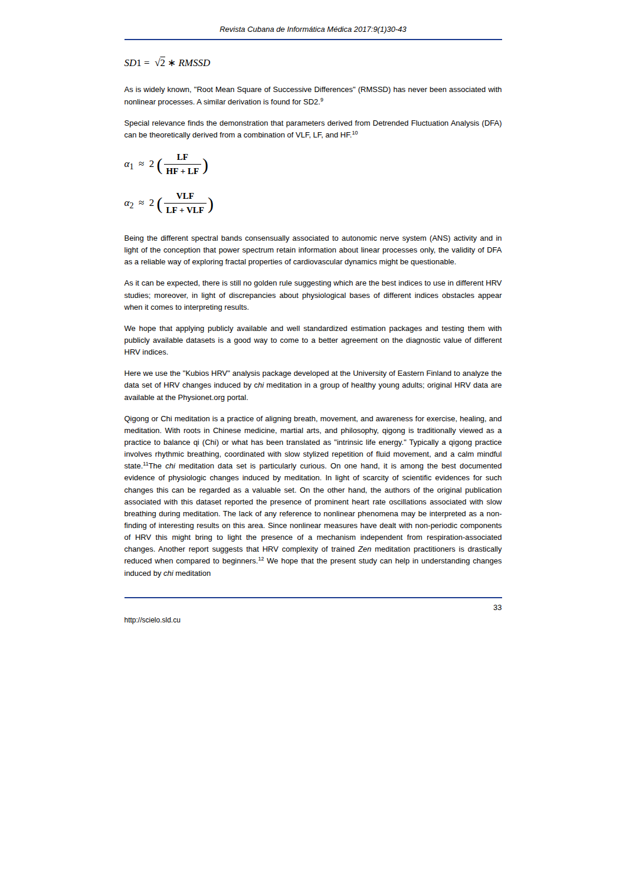Revista Cubana de Informática Médica 2017:9(1)30-43
SD1 = √2 ∗ RMSSD
As is widely known, "Root Mean Square of Successive Differences" (RMSSD) has never been associated with nonlinear processes. A similar derivation is found for SD2.9
Special relevance finds the demonstration that parameters derived from Detrended Fluctuation Analysis (DFA) can be theoretically derived from a combination of VLF, LF, and HF.10
α1 ≈ 2 (LF HF + LF)
α2 ≈ 2 (VLF LF + VLF)
Being the different spectral bands consensually associated to autonomic nerve system (ANS) activity and in light of the conception that power spectrum retain information about linear processes only, the validity of DFA as a reliable way of exploring fractal properties of cardiovascular dynamics might be questionable.
As it can be expected, there is still no golden rule suggesting which are the best indices to use in different HRV studies; moreover, in light of discrepancies about physiological bases of different indices obstacles appear when it comes to interpreting results.
We hope that applying publicly available and well standardized estimation packages and testing them with publicly available datasets is a good way to come to a better agreement on the diagnostic value of different HRV indices.
Here we use the "Kubios HRV" analysis package developed at the University of Eastern Finland to analyze the data set of HRV changes induced by chi meditation in a group of healthy young adults; original HRV data are available at the Physionet.org portal.
Qigong or Chi meditation is a practice of aligning breath, movement, and awareness for exercise, healing, and meditation. With roots in Chinese medicine, martial arts, and philosophy, qigong is traditionally viewed as a practice to balance qi (Chi) or what has been translated as "intrinsic life energy." Typically a qigong practice involves rhythmic breathing, coordinated with slow stylized repetition of fluid movement, and a calm mindful state.11The chi meditation data set is particularly curious. On one hand, it is among the best documented evidence of physiologic changes induced by meditation. In light of scarcity of scientific evidences for such changes this can be regarded as a valuable set. On the other hand, the authors of the original publication associated with this dataset reported the presence of prominent heart rate oscillations associated with slow breathing during meditation. The lack of any reference to nonlinear phenomena may be interpreted as a non-finding of interesting results on this area. Since nonlinear measures have dealt with non-periodic components of HRV this might bring to light the presence of a mechanism independent from respiration-associated changes. Another report suggests that HRV complexity of trained Zen meditation practitioners is drastically reduced when compared to beginners.12 We hope that the present study can help in understanding changes induced by chi meditation
33
http://scielo.sld.cu